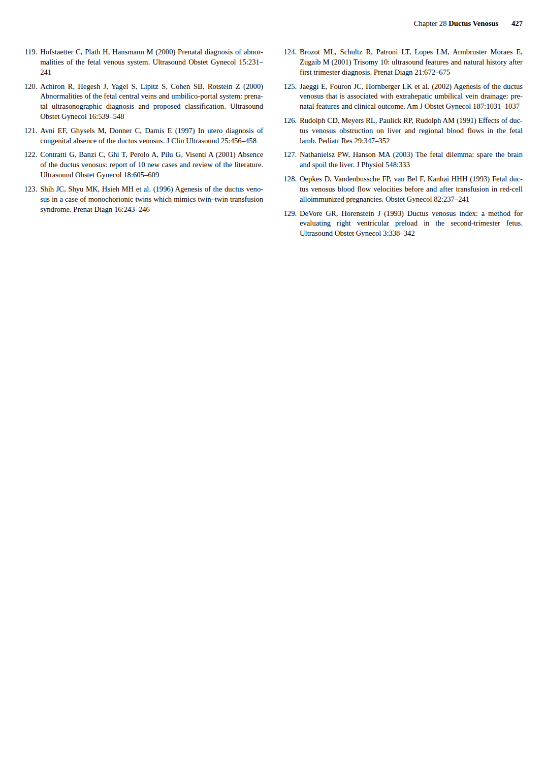Chapter 28 Ductus Venosus 427
Hofstaetter C, Plath H, Hansmann M (2000) Prenatal diagnosis of abnormalities of the fetal venous system. Ultrasound Obstet Gynecol 15:231–241
Achiron R, Hegesh J, Yagel S, Lipitz S, Cohen SB, Rotstein Z (2000) Abnormalities of the fetal central veins and umbilico-portal system: prenatal ultrasonographic diagnosis and proposed classification. Ultrasound Obstet Gynecol 16:539–548
Avni EF, Ghysels M, Donner C, Damis E (1997) In utero diagnosis of congenital absence of the ductus venosus. J Clin Ultrasound 25:456–458
Contratti G, Banzi C, Ghi T, Perolo A, Pilu G, Visenti A (2001) Absence of the ductus venosus: report of 10 new cases and review of the literature. Ultrasound Obstet Gynecol 18:605–609
Shih JC, Shyu MK, Hsieh MH et al. (1996) Agenesis of the ductus venosus in a case of monochorionic twins which mimics twin–twin transfusion syndrome. Prenat Diagn 16:243–246
Brozot ML, Schultz R, Patroni LT, Lopes LM, Armbruster Moraes E, Zugaib M (2001) Trisomy 10: ultrasound features and natural history after first trimester diagnosis. Prenat Diagn 21:672–675
Jaeggi E, Fouron JC, Hornberger LK et al. (2002) Agenesis of the ductus venosus that is associated with extrahepatic umbilical vein drainage: prenatal features and clinical outcome. Am J Obstet Gynecol 187:1031–1037
Rudolph CD, Meyers RL, Paulick RP, Rudolph AM (1991) Effects of ductus venosus obstruction on liver and regional blood flows in the fetal lamb. Pediatr Res 29:347–352
Nathanielsz PW, Hanson MA (2003) The fetal dilemma: spare the brain and spoil the liver. J Physiol 548:333
Oepkes D, Vandenbussche FP, van Bel F, Kanhai HHH (1993) Fetal ductus venosus blood flow velocities before and after transfusion in red-cell alloimmunized pregnancies. Obstet Gynecol 82:237–241
DeVore GR, Horenstein J (1993) Ductus venosus index: a method for evaluating right ventricular preload in the second-trimester fetus. Ultrasound Obstet Gynecol 3:338–342